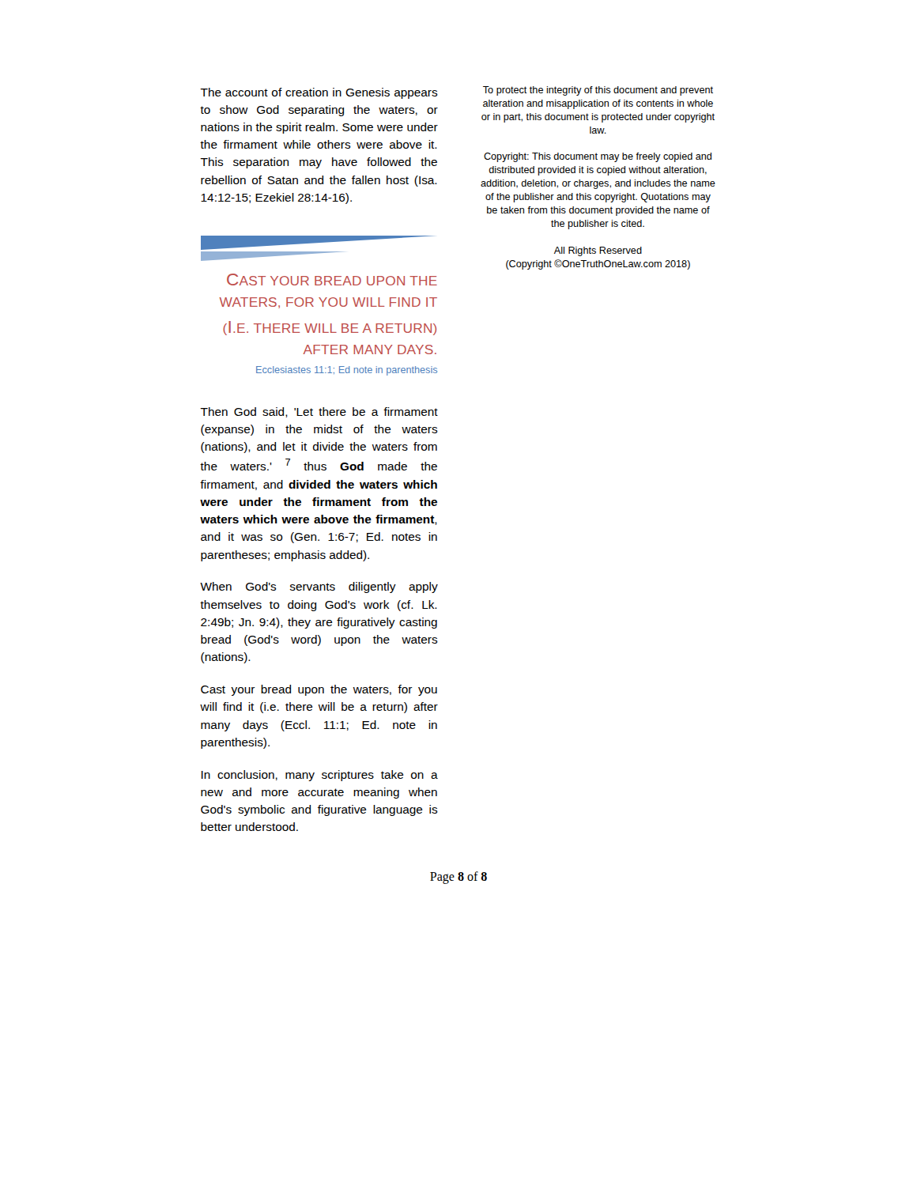The account of creation in Genesis appears to show God separating the waters, or nations in the spirit realm. Some were under the firmament while others were above it. This separation may have followed the rebellion of Satan and the fallen host (Isa. 14:12-15; Ezekiel 28:14-16).
CAST YOUR BREAD UPON THE WATERS, FOR YOU WILL FIND IT (I.E. THERE WILL BE A RETURN) AFTER MANY DAYS.
Ecclesiastes 11:1; Ed note in parenthesis
Then God said, 'Let there be a firmament (expanse) in the midst of the waters (nations), and let it divide the waters from the waters.' 7 thus God made the firmament, and divided the waters which were under the firmament from the waters which were above the firmament, and it was so (Gen. 1:6-7; Ed. notes in parentheses; emphasis added).
When God's servants diligently apply themselves to doing God's work (cf. Lk. 2:49b; Jn. 9:4), they are figuratively casting bread (God's word) upon the waters (nations).
Cast your bread upon the waters, for you will find it (i.e. there will be a return) after many days (Eccl. 11:1; Ed. note in parenthesis).
In conclusion, many scriptures take on a new and more accurate meaning when God's symbolic and figurative language is better understood.
To protect the integrity of this document and prevent alteration and misapplication of its contents in whole or in part, this document is protected under copyright law.
Copyright: This document may be freely copied and distributed provided it is copied without alteration, addition, deletion, or charges, and includes the name of the publisher and this copyright. Quotations may be taken from this document provided the name of the publisher is cited.
All Rights Reserved
(Copyright ©OneTruthOneLaw.com 2018)
Page 8 of 8